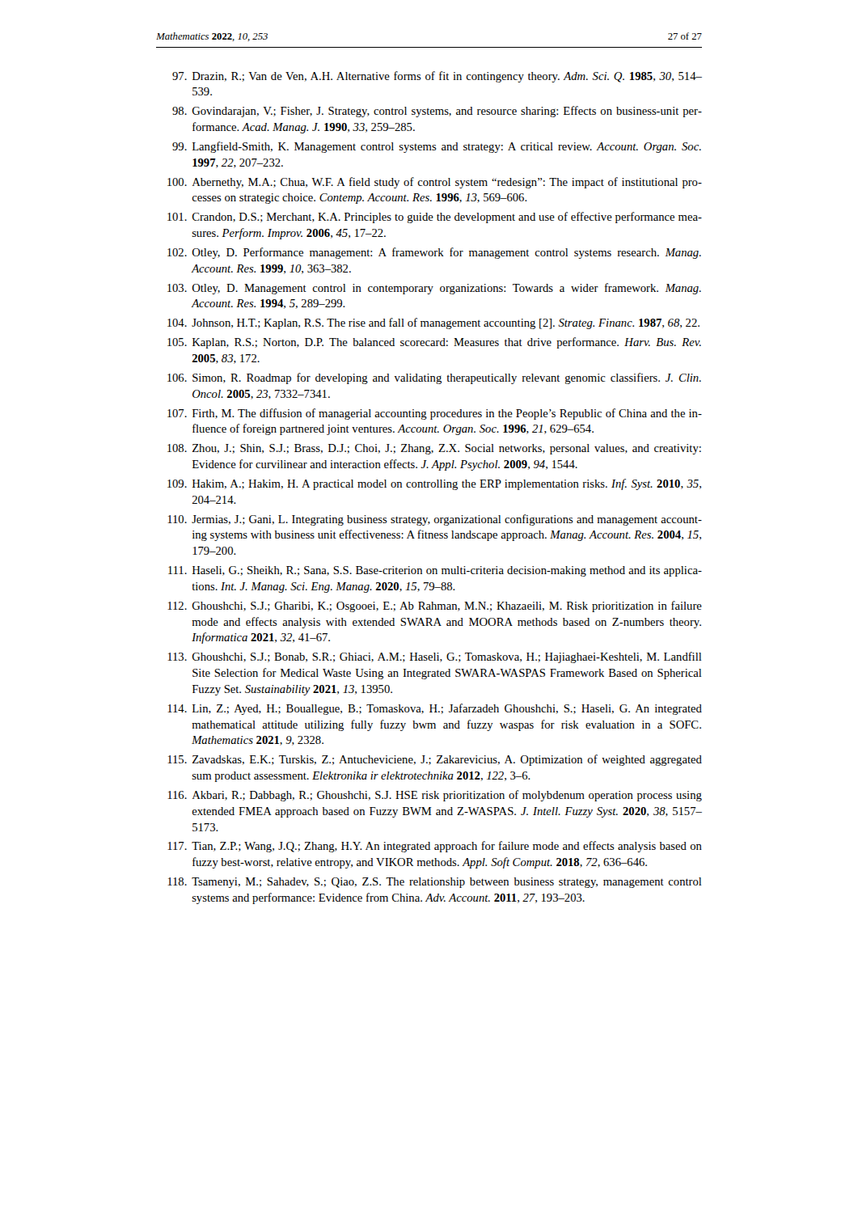Mathematics 2022, 10, 253
27 of 27
97. Drazin, R.; Van de Ven, A.H. Alternative forms of fit in contingency theory. Adm. Sci. Q. 1985, 30, 514–539.
98. Govindarajan, V.; Fisher, J. Strategy, control systems, and resource sharing: Effects on business-unit performance. Acad. Manag. J. 1990, 33, 259–285.
99. Langfield-Smith, K. Management control systems and strategy: A critical review. Account. Organ. Soc. 1997, 22, 207–232.
100. Abernethy, M.A.; Chua, W.F. A field study of control system “redesign”: The impact of institutional processes on strategic choice. Contemp. Account. Res. 1996, 13, 569–606.
101. Crandon, D.S.; Merchant, K.A. Principles to guide the development and use of effective performance measures. Perform. Improv. 2006, 45, 17–22.
102. Otley, D. Performance management: A framework for management control systems research. Manag. Account. Res. 1999, 10, 363–382.
103. Otley, D. Management control in contemporary organizations: Towards a wider framework. Manag. Account. Res. 1994, 5, 289–299.
104. Johnson, H.T.; Kaplan, R.S. The rise and fall of management accounting [2]. Strateg. Financ. 1987, 68, 22.
105. Kaplan, R.S.; Norton, D.P. The balanced scorecard: Measures that drive performance. Harv. Bus. Rev. 2005, 83, 172.
106. Simon, R. Roadmap for developing and validating therapeutically relevant genomic classifiers. J. Clin. Oncol. 2005, 23, 7332–7341.
107. Firth, M. The diffusion of managerial accounting procedures in the People’s Republic of China and the influence of foreign partnered joint ventures. Account. Organ. Soc. 1996, 21, 629–654.
108. Zhou, J.; Shin, S.J.; Brass, D.J.; Choi, J.; Zhang, Z.X. Social networks, personal values, and creativity: Evidence for curvilinear and interaction effects. J. Appl. Psychol. 2009, 94, 1544.
109. Hakim, A.; Hakim, H. A practical model on controlling the ERP implementation risks. Inf. Syst. 2010, 35, 204–214.
110. Jermias, J.; Gani, L. Integrating business strategy, organizational configurations and management accounting systems with business unit effectiveness: A fitness landscape approach. Manag. Account. Res. 2004, 15, 179–200.
111. Haseli, G.; Sheikh, R.; Sana, S.S. Base-criterion on multi-criteria decision-making method and its applications. Int. J. Manag. Sci. Eng. Manag. 2020, 15, 79–88.
112. Ghoushchi, S.J.; Gharibi, K.; Osgooei, E.; Ab Rahman, M.N.; Khazaeili, M. Risk prioritization in failure mode and effects analysis with extended SWARA and MOORA methods based on Z-numbers theory. Informatica 2021, 32, 41–67.
113. Ghoushchi, S.J.; Bonab, S.R.; Ghiaci, A.M.; Haseli, G.; Tomaskova, H.; Hajiaghaei-Keshteli, M. Landfill Site Selection for Medical Waste Using an Integrated SWARA-WASPAS Framework Based on Spherical Fuzzy Set. Sustainability 2021, 13, 13950.
114. Lin, Z.; Ayed, H.; Bouallegue, B.; Tomaskova, H.; Jafarzadeh Ghoushchi, S.; Haseli, G. An integrated mathematical attitude utilizing fully fuzzy bwm and fuzzy waspas for risk evaluation in a SOFC. Mathematics 2021, 9, 2328.
115. Zavadskas, E.K.; Turskis, Z.; Antucheviciene, J.; Zakarevicius, A. Optimization of weighted aggregated sum product assessment. Elektronika ir elektrotechnika 2012, 122, 3–6.
116. Akbari, R.; Dabbagh, R.; Ghoushchi, S.J. HSE risk prioritization of molybdenum operation process using extended FMEA approach based on Fuzzy BWM and Z-WASPAS. J. Intell. Fuzzy Syst. 2020, 38, 5157–5173.
117. Tian, Z.P.; Wang, J.Q.; Zhang, H.Y. An integrated approach for failure mode and effects analysis based on fuzzy best-worst, relative entropy, and VIKOR methods. Appl. Soft Comput. 2018, 72, 636–646.
118. Tsamenyi, M.; Sahadev, S.; Qiao, Z.S. The relationship between business strategy, management control systems and performance: Evidence from China. Adv. Account. 2011, 27, 193–203.